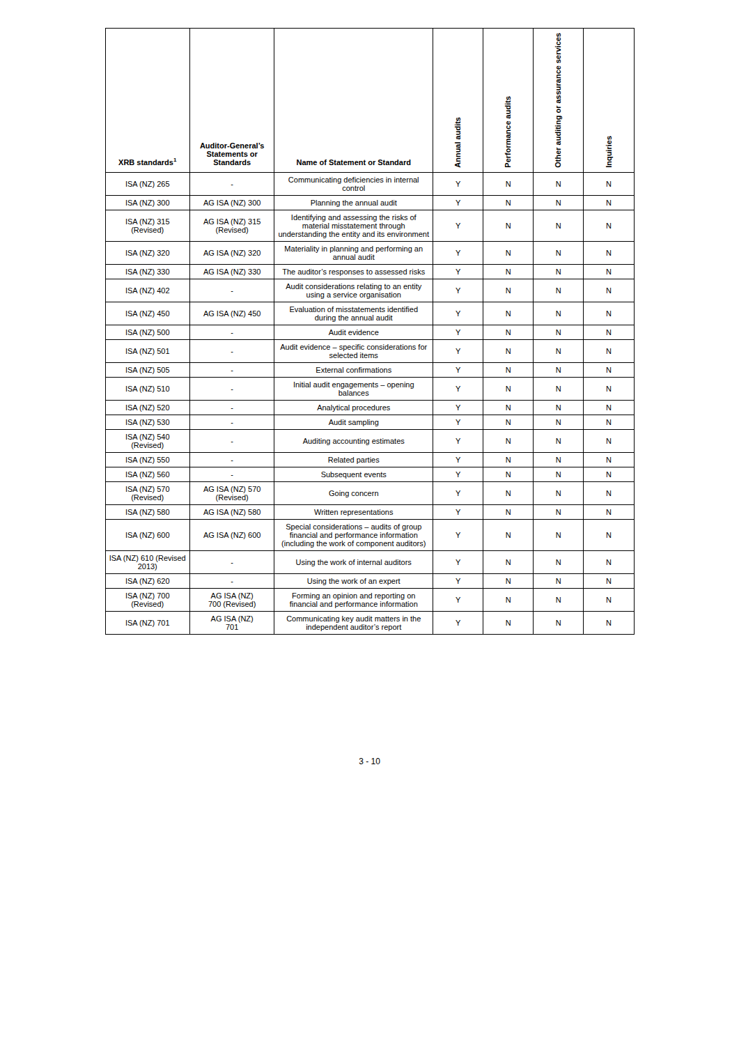| XRB standards 1 | Auditor-General’s Statements or Standards | Name of Statement or Standard | Annual audits | Performance audits | Other auditing or assurance services | Inquiries |
| --- | --- | --- | --- | --- | --- | --- |
| ISA (NZ) 265 | - | Communicating deficiencies in internal control | Y | N | N | N |
| ISA (NZ) 300 | AG ISA (NZ) 300 | Planning the annual audit | Y | N | N | N |
| ISA (NZ) 315 (Revised) | AG ISA (NZ) 315 (Revised) | Identifying and assessing the risks of material misstatement through understanding the entity and its environment | Y | N | N | N |
| ISA (NZ) 320 | AG ISA (NZ) 320 | Materiality in planning and performing an annual audit | Y | N | N | N |
| ISA (NZ) 330 | AG ISA (NZ) 330 | The auditor’s responses to assessed risks | Y | N | N | N |
| ISA (NZ) 402 | - | Audit considerations relating to an entity using a service organisation | Y | N | N | N |
| ISA (NZ) 450 | AG ISA (NZ) 450 | Evaluation of misstatements identified during the annual audit | Y | N | N | N |
| ISA (NZ) 500 | - | Audit evidence | Y | N | N | N |
| ISA (NZ) 501 | - | Audit evidence – specific considerations for selected items | Y | N | N | N |
| ISA (NZ) 505 | - | External confirmations | Y | N | N | N |
| ISA (NZ) 510 | - | Initial audit engagements – opening balances | Y | N | N | N |
| ISA (NZ) 520 | - | Analytical procedures | Y | N | N | N |
| ISA (NZ) 530 | - | Audit sampling | Y | N | N | N |
| ISA (NZ) 540 (Revised) | - | Auditing accounting estimates | Y | N | N | N |
| ISA (NZ) 550 | - | Related parties | Y | N | N | N |
| ISA (NZ) 560 | - | Subsequent events | Y | N | N | N |
| ISA (NZ) 570 (Revised) | AG ISA (NZ) 570 (Revised) | Going concern | Y | N | N | N |
| ISA (NZ) 580 | AG ISA (NZ) 580 | Written representations | Y | N | N | N |
| ISA (NZ) 600 | AG ISA (NZ) 600 | Special considerations – audits of group financial and performance information (including the work of component auditors) | Y | N | N | N |
| ISA (NZ) 610 (Revised 2013) | - | Using the work of internal auditors | Y | N | N | N |
| ISA (NZ) 620 | - | Using the work of an expert | Y | N | N | N |
| ISA (NZ) 700 (Revised) | AG ISA (NZ) 700 (Revised) | Forming an opinion and reporting on financial and performance information | Y | N | N | N |
| ISA (NZ) 701 | AG ISA (NZ) 701 | Communicating key audit matters in the independent auditor’s report | Y | N | N | N |
3 - 10